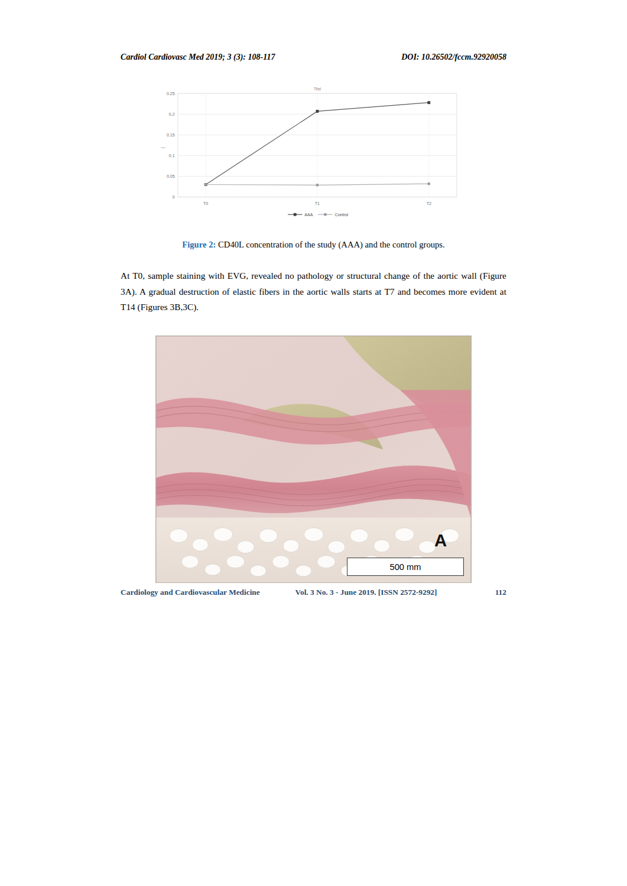Cardiol Cardiovasc Med 2019; 3 (3): 108-117
DOI: 10.26502/fccm.92920058
0 0.05 0.1 0.15 0.2 0.25 j Titel T0 T1 T2 AAA Control
Figure 2: CD40L concentration of the study (AAA) and the control groups.
At T0, sample staining with EVG, revealed no pathology or structural change of the aortic wall (Figure 3A). A gradual destruction of elastic fibers in the aortic walls starts at T7 and becomes more evident at T14 (Figures 3B,3C).
A
500 mm
Cardiology and Cardiovascular Medicine
Vol. 3 No. 3 - June 2019. [ISSN 2572-9292]
112